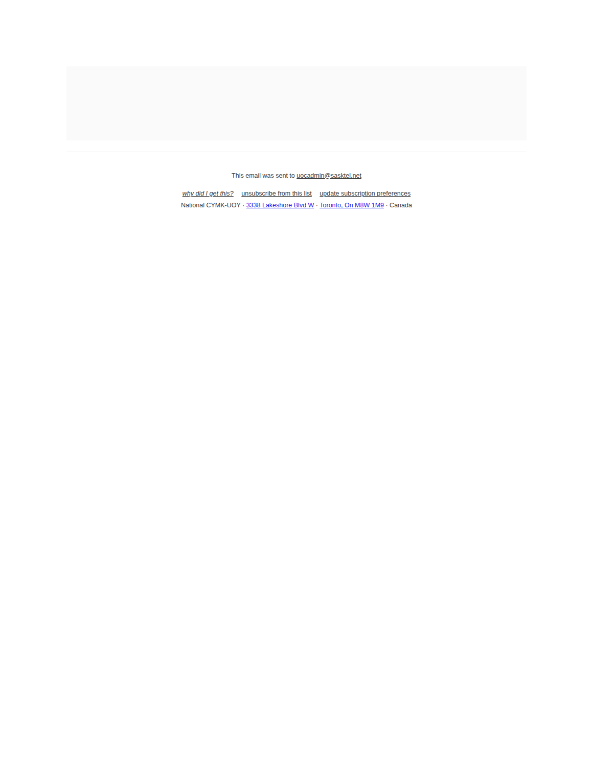This email was sent to uocadmin@sasktel.net
why did I get this? unsubscribe from this list update subscription preferences
National CYMK-UOY · 3338 Lakeshore Blvd W · Toronto, On M8W 1M9 · Canada